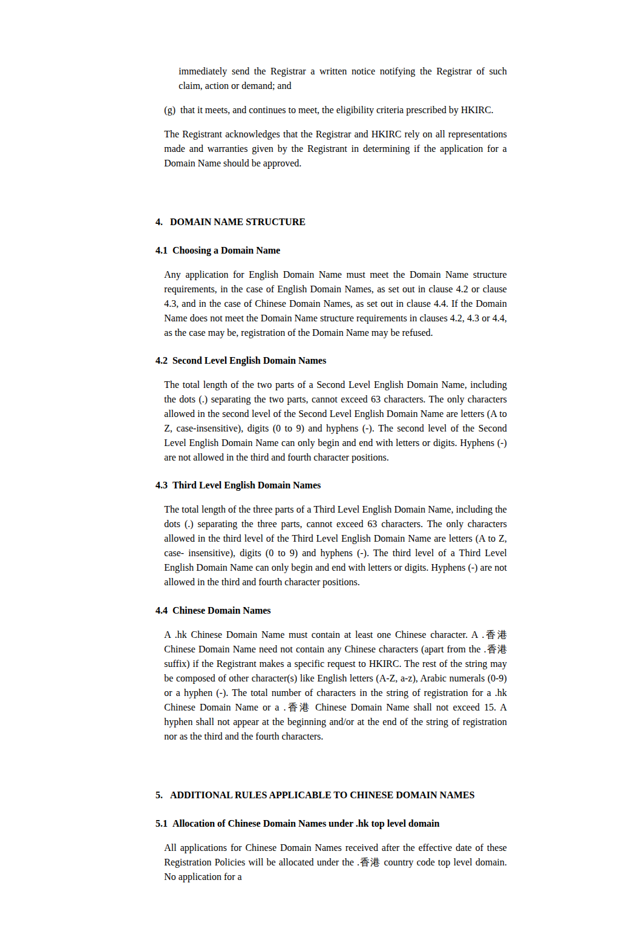immediately send the Registrar a written notice notifying the Registrar of such claim, action or demand; and
(g) that it meets, and continues to meet, the eligibility criteria prescribed by HKIRC.
The Registrant acknowledges that the Registrar and HKIRC rely on all representations made and warranties given by the Registrant in determining if the application for a Domain Name should be approved.
4. DOMAIN NAME STRUCTURE
4.1 Choosing a Domain Name
Any application for English Domain Name must meet the Domain Name structure requirements, in the case of English Domain Names, as set out in clause 4.2 or clause 4.3, and in the case of Chinese Domain Names, as set out in clause 4.4. If the Domain Name does not meet the Domain Name structure requirements in clauses 4.2, 4.3 or 4.4, as the case may be, registration of the Domain Name may be refused.
4.2 Second Level English Domain Names
The total length of the two parts of a Second Level English Domain Name, including the dots (.) separating the two parts, cannot exceed 63 characters. The only characters allowed in the second level of the Second Level English Domain Name are letters (A to Z, case-insensitive), digits (0 to 9) and hyphens (-). The second level of the Second Level English Domain Name can only begin and end with letters or digits. Hyphens (-) are not allowed in the third and fourth character positions.
4.3 Third Level English Domain Names
The total length of the three parts of a Third Level English Domain Name, including the dots (.) separating the three parts, cannot exceed 63 characters. The only characters allowed in the third level of the Third Level English Domain Name are letters (A to Z, case- insensitive), digits (0 to 9) and hyphens (-). The third level of a Third Level English Domain Name can only begin and end with letters or digits. Hyphens (-) are not allowed in the third and fourth character positions.
4.4 Chinese Domain Names
A .hk Chinese Domain Name must contain at least one Chinese character. A .香港 Chinese Domain Name need not contain any Chinese characters (apart from the .香港 suffix) if the Registrant makes a specific request to HKIRC. The rest of the string may be composed of other character(s) like English letters (A-Z, a-z), Arabic numerals (0-9) or a hyphen (-). The total number of characters in the string of registration for a .hk Chinese Domain Name or a .香港 Chinese Domain Name shall not exceed 15. A hyphen shall not appear at the beginning and/or at the end of the string of registration nor as the third and the fourth characters.
5. ADDITIONAL RULES APPLICABLE TO CHINESE DOMAIN NAMES
5.1 Allocation of Chinese Domain Names under .hk top level domain
All applications for Chinese Domain Names received after the effective date of these Registration Policies will be allocated under the .香港 country code top level domain. No application for a